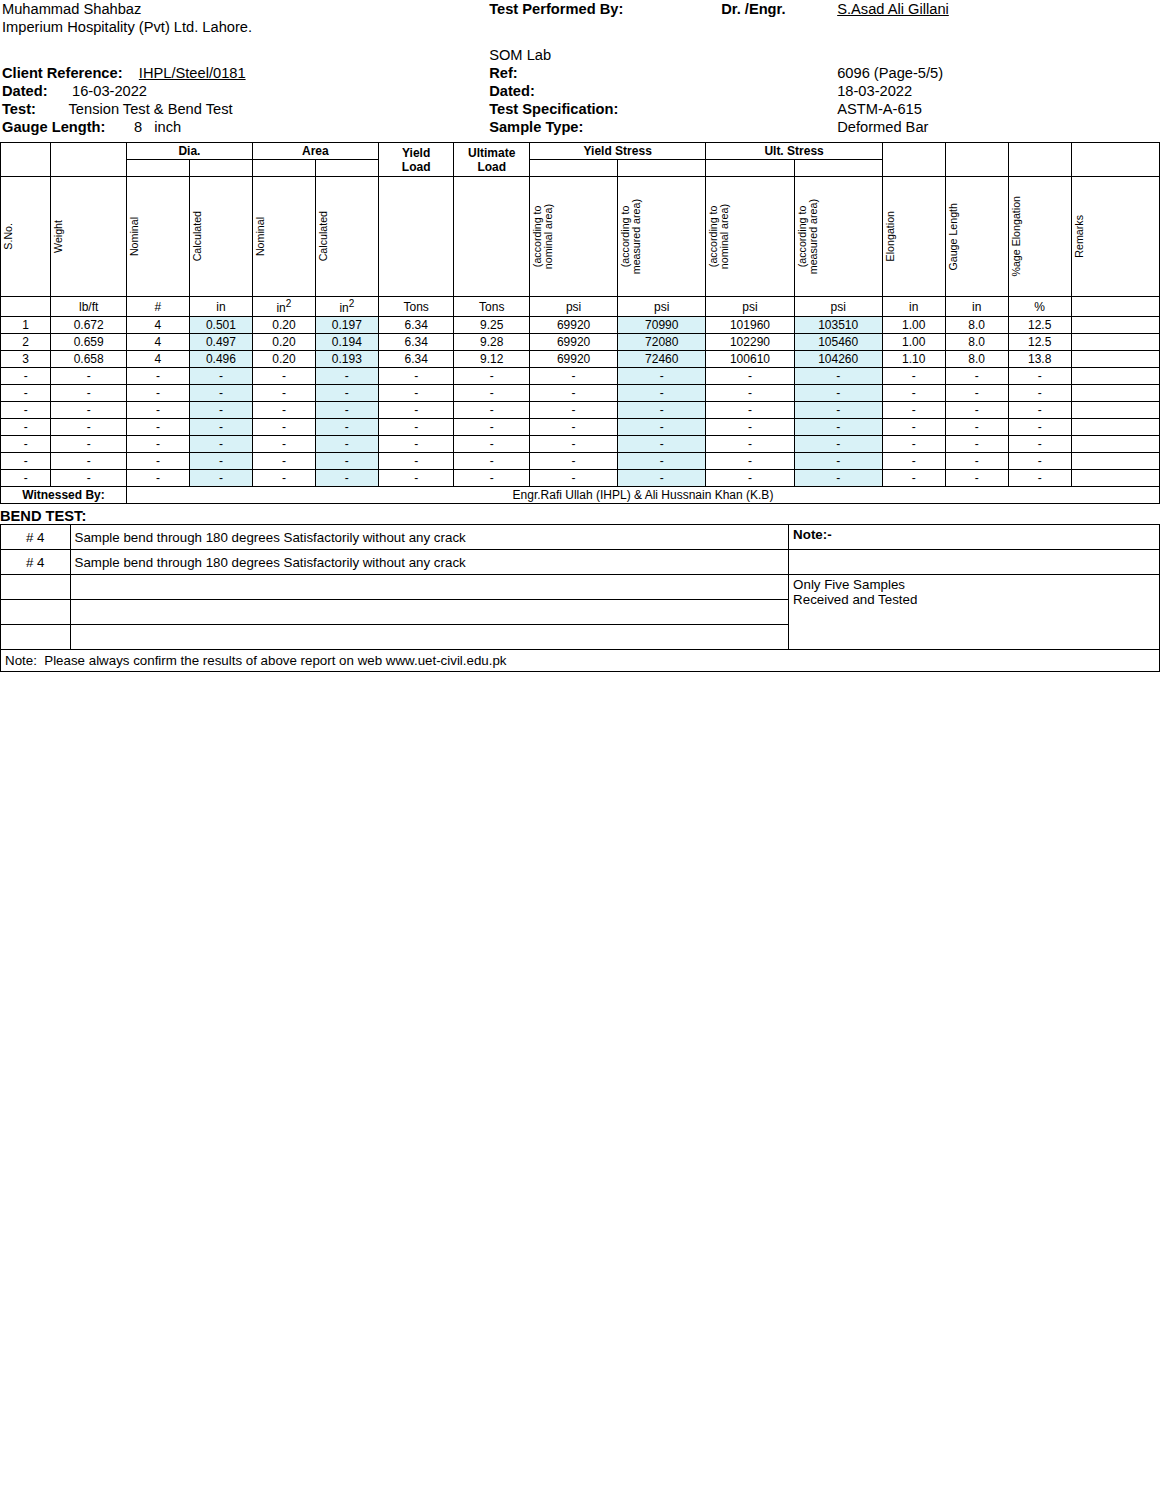| Muhammad Shahbaz | Test Performed By: | Dr. /Engr. | S.Asad Ali Gillani |
| Imperium Hospitality (Pvt) Ltd. Lahore. | | | |
| | SOM Lab | |
| Client Reference: IHPL/Steel/0181 | Ref: | 6096 (Page-5/5) |
| Dated: 16-03-2022 | Dated: | 18-03-2022 |
| Test: Tension Test & Bend Test | Test Specification: | ASTM-A-615 |
| Gauge Length: 8 inch | Sample Type: | Deformed Bar |
| | | Dia. | Area | Yield Load | Ultimate Load | Yield Stress | Ult. Stress | | | | |
| --- | --- | --- | --- | --- | --- | --- | --- | --- | --- | --- | --- |
| S.No. | Weight | Nominal | Calculated | Nominal | Calculated | | | (according to nominal area) | (according to measured area) | (according to nominal area) | (according to measured area) | Elongation | Gauge Length | %age Elongation | Remarks |
| | lb/ft | # | in | in 2 | in 2 | Tons | Tons | psi | psi | psi | psi | in | in | % | |
| 1 | 0.672 | 4 | 0.501 | 0.20 | 0.197 | 6.34 | 9.25 | 69920 | 70990 | 101960 | 103510 | 1.00 | 8.0 | 12.5 | |
| 2 | 0.659 | 4 | 0.497 | 0.20 | 0.194 | 6.34 | 9.28 | 69920 | 72080 | 102290 | 105460 | 1.00 | 8.0 | 12.5 | |
| 3 | 0.658 | 4 | 0.496 | 0.20 | 0.193 | 6.34 | 9.12 | 69920 | 72460 | 100610 | 104260 | 1.10 | 8.0 | 13.8 | |
| - | - | - | - | - | - | - | - | - | - | - | - | - | - | - | |
| - | - | - | - | - | - | - | - | - | - | - | - | - | - | - | |
| - | - | - | - | - | - | - | - | - | - | - | - | - | - | - | |
| - | - | - | - | - | - | - | - | - | - | - | - | - | - | - | |
| - | - | - | - | - | - | - | - | - | - | - | - | - | - | - | |
| - | - | - | - | - | - | - | - | - | - | - | - | - | - | - | |
| - | - | - | - | - | - | - | - | - | - | - | - | - | - | - | |
| Witnessed By: | Engr.Rafi Ullah (IHPL) & Ali Hussnain Khan (K.B) |
BEND TEST:
| # 4 | Sample bend through 180 degrees Satisfactorily without any crack | Note:- |
| # 4 | Sample bend through 180 degrees Satisfactorily without any crack | |
| | | Only Five Samples Received and Tested |
Note: Please always confirm the results of above report on web www.uet-civil.edu.pk